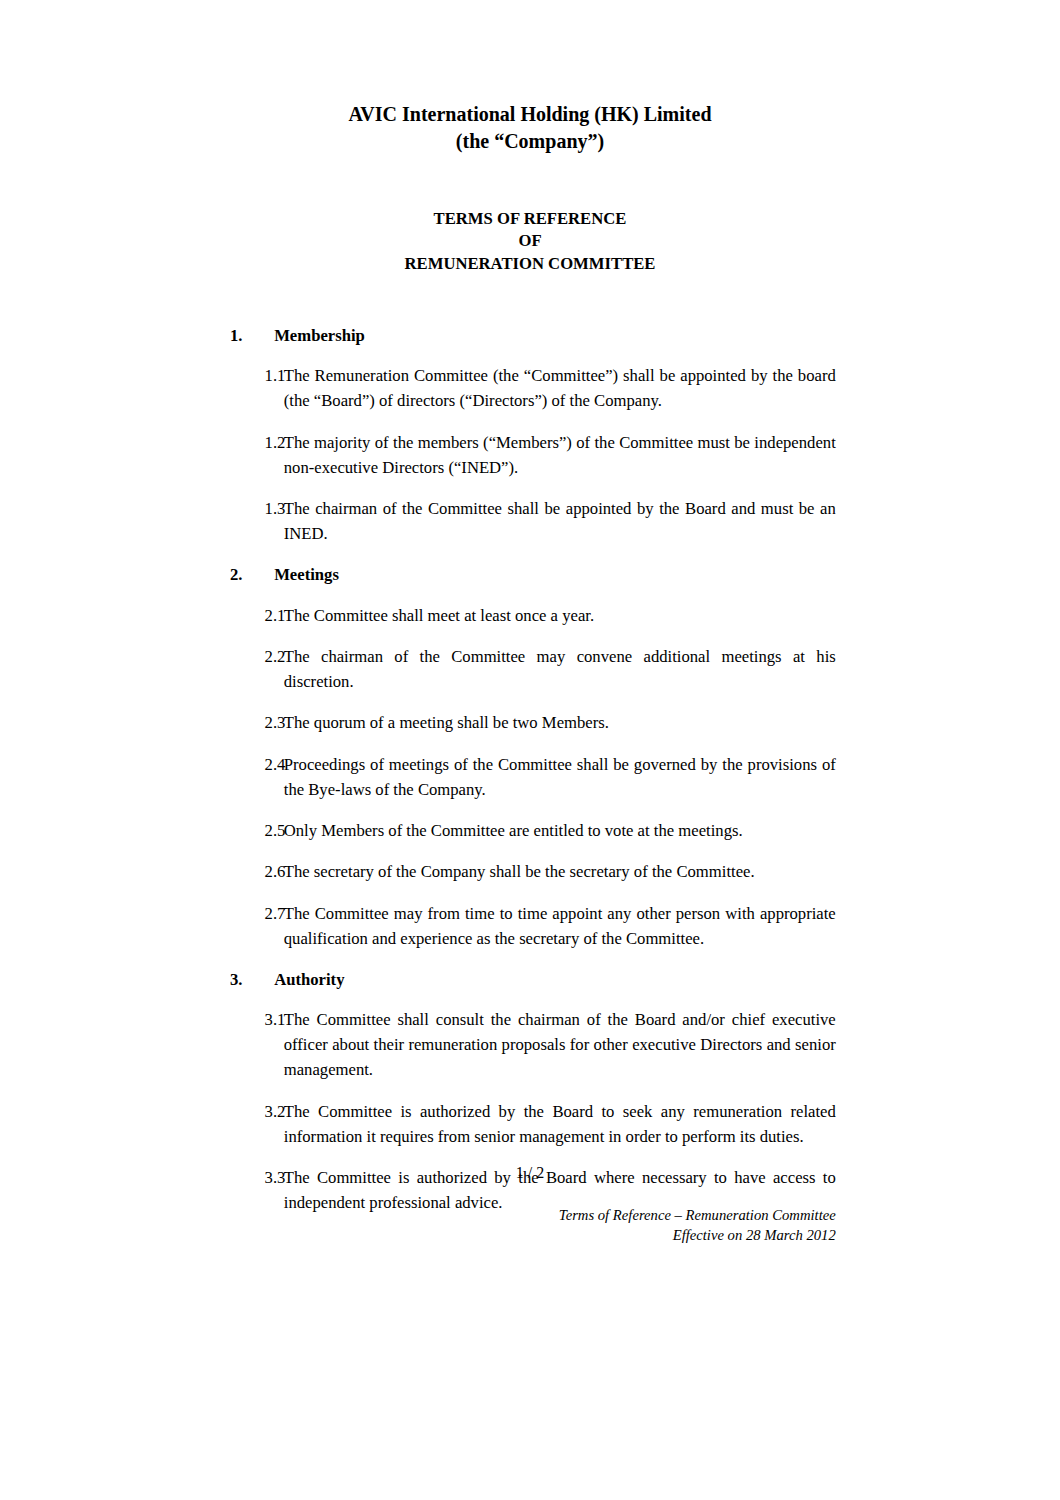AVIC International Holding (HK) Limited
(the “Company”)
TERMS OF REFERENCE
OF
REMUNERATION COMMITTEE
1. Membership
1.1 The Remuneration Committee (the “Committee”) shall be appointed by the board (the “Board”) of directors (“Directors”) of the Company.
1.2 The majority of the members (“Members”) of the Committee must be independent non-executive Directors (“INED”).
1.3 The chairman of the Committee shall be appointed by the Board and must be an INED.
2. Meetings
2.1 The Committee shall meet at least once a year.
2.2 The chairman of the Committee may convene additional meetings at his discretion.
2.3 The quorum of a meeting shall be two Members.
2.4 Proceedings of meetings of the Committee shall be governed by the provisions of the Bye-laws of the Company.
2.5 Only Members of the Committee are entitled to vote at the meetings.
2.6 The secretary of the Company shall be the secretary of the Committee.
2.7 The Committee may from time to time appoint any other person with appropriate qualification and experience as the secretary of the Committee.
3. Authority
3.1 The Committee shall consult the chairman of the Board and/or chief executive officer about their remuneration proposals for other executive Directors and senior management.
3.2 The Committee is authorized by the Board to seek any remuneration related information it requires from senior management in order to perform its duties.
3.3 The Committee is authorized by the Board where necessary to have access to independent professional advice.
1 / 2
Terms of Reference – Remuneration Committee
Effective on 28 March 2012